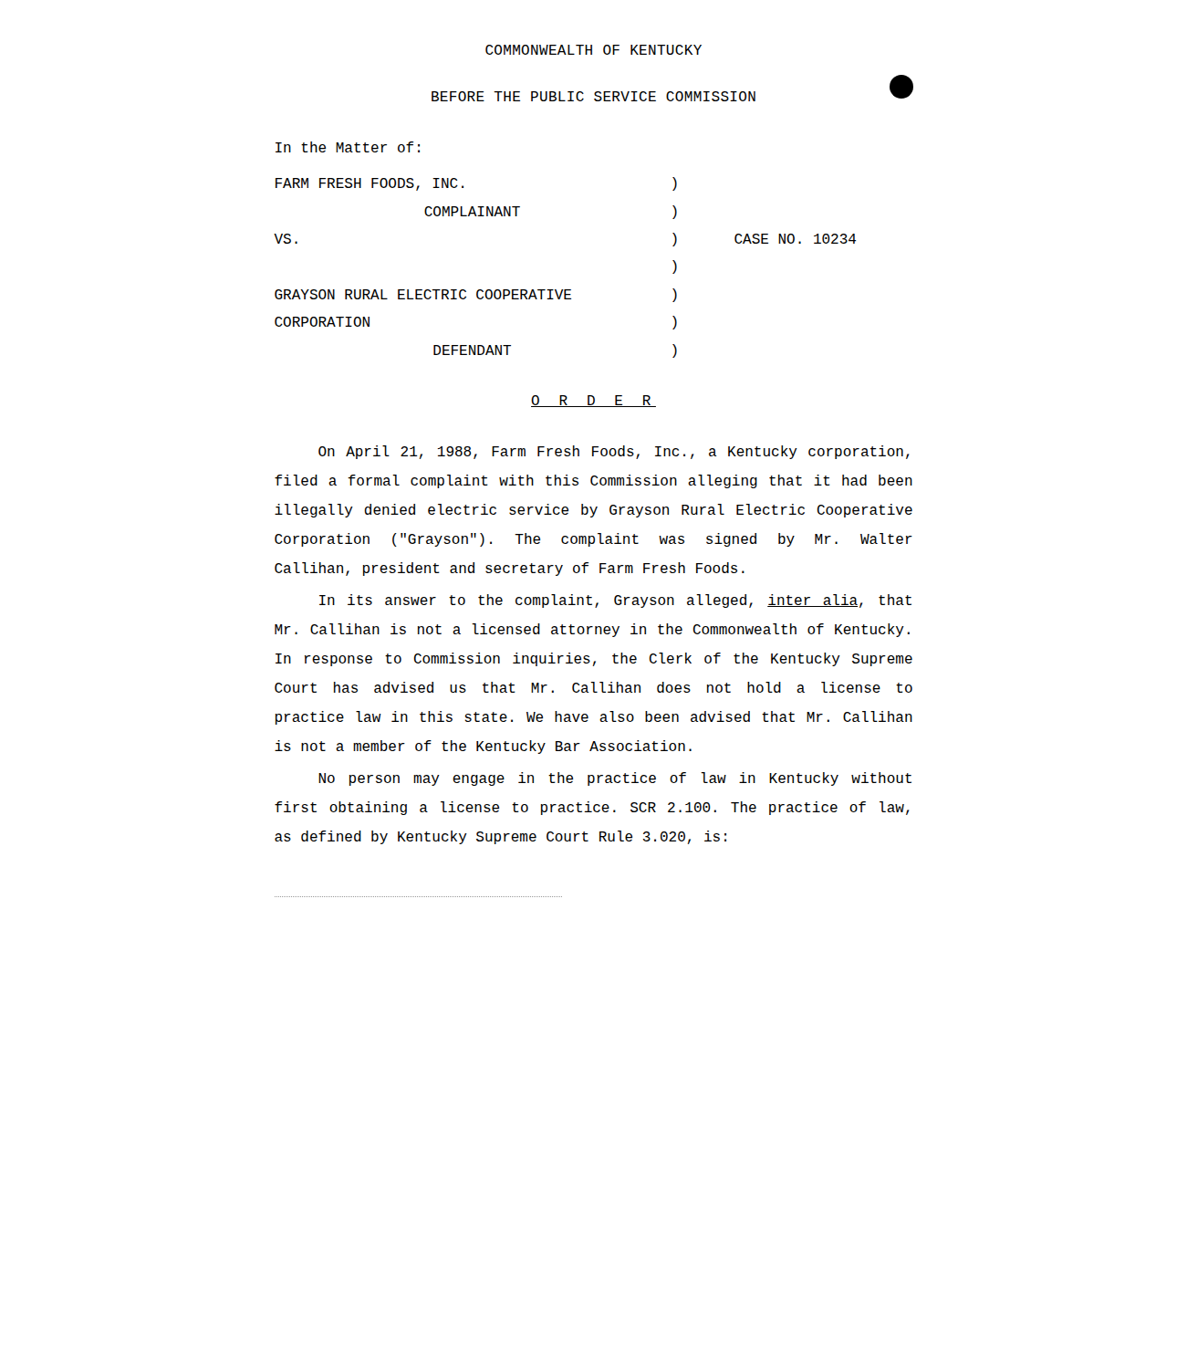COMMONWEALTH OF KENTUCKY
BEFORE THE PUBLIC SERVICE COMMISSION
In the Matter of:
| FARM FRESH FOODS, INC. | ) | |
| COMPLAINANT | ) | |
| VS. | ) | CASE NO. 10234 |
| | ) | |
| GRAYSON RURAL ELECTRIC COOPERATIVE | ) | |
| CORPORATION | ) | |
| DEFENDANT | ) | |
O R D E R
On April 21, 1988, Farm Fresh Foods, Inc., a Kentucky corporation, filed a formal complaint with this Commission alleging that it had been illegally denied electric service by Grayson Rural Electric Cooperative Corporation ("Grayson"). The complaint was signed by Mr. Walter Callihan, president and secretary of Farm Fresh Foods.
In its answer to the complaint, Grayson alleged, inter alia, that Mr. Callihan is not a licensed attorney in the Commonwealth of Kentucky. In response to Commission inquiries, the Clerk of the Kentucky Supreme Court has advised us that Mr. Callihan does not hold a license to practice law in this state. We have also been advised that Mr. Callihan is not a member of the Kentucky Bar Association.
No person may engage in the practice of law in Kentucky without first obtaining a license to practice. SCR 2.100. The practice of law, as defined by Kentucky Supreme Court Rule 3.020, is: